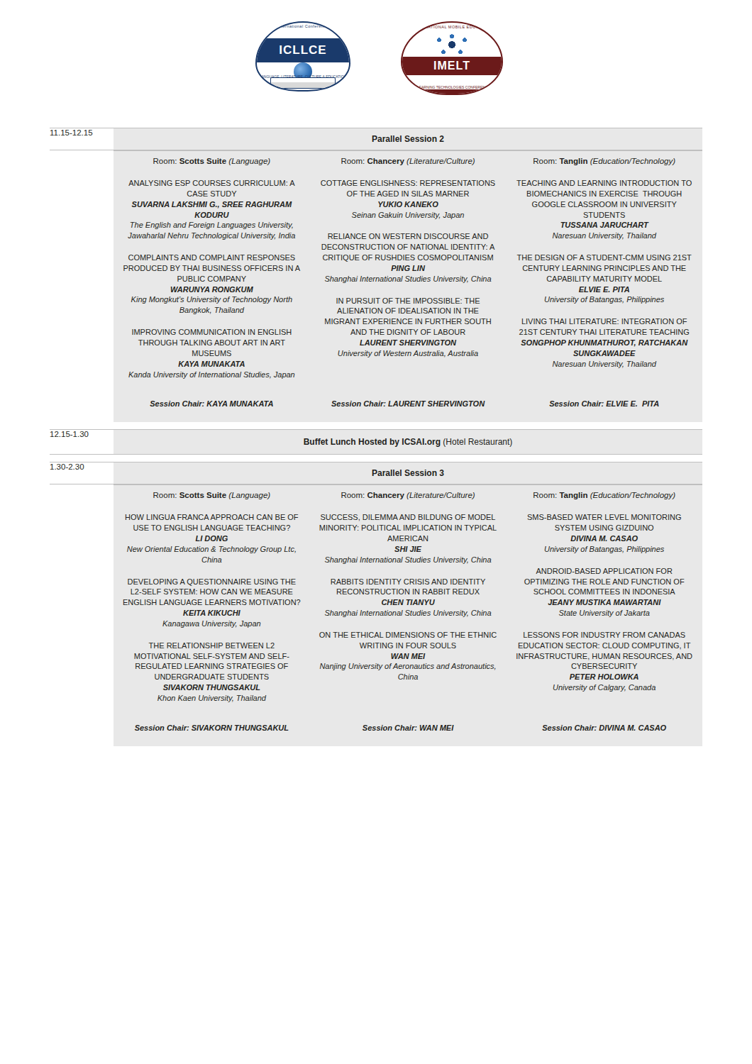International Conference
ICLLCE
LANGUAGE, LITERATURE, CULTURE & EDUCATION
INTERNATIONAL MOBILE EDUCATION
IMELT
& LEARNING TECHNOLOGIES CONFERENCE
| 11.15-12.15 | Parallel Session 2 |
| | Room: Scotts Suite (Language) Room: Chancery (Literature/Culture) Room: Tanglin (Education/Technology) ANALYSING ESP COURSES CURRICULUM: A CASE STUDY SUVARNA LAKSHMI G., SREE RAGHURAM KODURU The English and Foreign Languages University, Jawaharlal Nehru Technological University, India COMPLAINTS AND COMPLAINT RESPONSES PRODUCED BY THAI BUSINESS OFFICERS IN A PUBLIC COMPANY WARUNYA RONGKUM King Mongkut’s University of Technology North Bangkok, Thailand IMPROVING COMMUNICATION IN ENGLISH THROUGH TALKING ABOUT ART IN ART MUSEUMS KAYA MUNAKATA Kanda University of International Studies, Japan COTTAGE ENGLISHNESS: REPRESENTATIONS OF THE AGED IN SILAS MARNER YUKIO KANEKO Seinan Gakuin University, Japan RELIANCE ON WESTERN DISCOURSE AND DECONSTRUCTION OF NATIONAL IDENTITY: A CRITIQUE OF RUSHDIES COSMOPOLITANISM PING LIN Shanghai International Studies University, China IN PURSUIT OF THE IMPOSSIBLE: THE ALIENATION OF IDEALISATION IN THE MIGRANT EXPERIENCE IN FURTHER SOUTH AND THE DIGNITY OF LABOUR LAURENT SHERVINGTON University of Western Australia, Australia TEACHING AND LEARNING INTRODUCTION TO BIOMECHANICS IN EXERCISE THROUGH GOOGLE CLASSROOM IN UNIVERSITY STUDENTS TUSSANA JARUCHART Naresuan University, Thailand THE DESIGN OF A STUDENT-CMM USING 21ST CENTURY LEARNING PRINCIPLES AND THE CAPABILITY MATURITY MODEL ELVIE E. PITA University of Batangas, Philippines LIVING THAI LITERATURE: INTEGRATION OF 21ST CENTURY THAI LITERATURE TEACHING SONGPHOP KHUNMATHUROT, RATCHAKAN SUNGKAWADEE Naresuan University, Thailand Session Chair: KAYA MUNAKATA Session Chair: LAURENT SHERVINGTON Session Chair: ELVIE E. PITA |
| 12.15-1.30 | Buffet Lunch Hosted by ICSAI.org (Hotel Restaurant) |
| 1.30-2.30 | Parallel Session 3 |
| | Room: Scotts Suite (Language) Room: Chancery (Literature/Culture) Room: Tanglin (Education/Technology) HOW LINGUA FRANCA APPROACH CAN BE OF USE TO ENGLISH LANGUAGE TEACHING? LI DONG New Oriental Education & Technology Group Ltc, China DEVELOPING A QUESTIONNAIRE USING THE L2-SELF SYSTEM: HOW CAN WE MEASURE ENGLISH LANGUAGE LEARNERS MOTIVATION? KEITA KIKUCHI Kanagawa University, Japan THE RELATIONSHIP BETWEEN L2 MOTIVATIONAL SELF-SYSTEM AND SELF-REGULATED LEARNING STRATEGIES OF UNDERGRADUATE STUDENTS SIVAKORN THUNGSAKUL Khon Kaen University, Thailand SUCCESS, DILEMMA AND BILDUNG OF MODEL MINORITY: POLITICAL IMPLICATION IN TYPICAL AMERICAN SHI JIE Shanghai International Studies University, China RABBITS IDENTITY CRISIS AND IDENTITY RECONSTRUCTION IN RABBIT REDUX CHEN TIANYU Shanghai International Studies University, China ON THE ETHICAL DIMENSIONS OF THE ETHNIC WRITING IN FOUR SOULS WAN MEI Nanjing University of Aeronautics and Astronautics, China SMS-BASED WATER LEVEL MONITORING SYSTEM USING GIZDUINO DIVINA M. CASAO University of Batangas, Philippines ANDROID-BASED APPLICATION FOR OPTIMIZING THE ROLE AND FUNCTION OF SCHOOL COMMITTEES IN INDONESIA JEANY MUSTIKA MAWARTANI State University of Jakarta LESSONS FOR INDUSTRY FROM CANADAS EDUCATION SECTOR: CLOUD COMPUTING, IT INFRASTRUCTURE, HUMAN RESOURCES, AND CYBERSECURITY PETER HOLOWKA University of Calgary, Canada Session Chair: SIVAKORN THUNGSAKUL Session Chair: WAN MEI Session Chair: DIVINA M. CASAO |